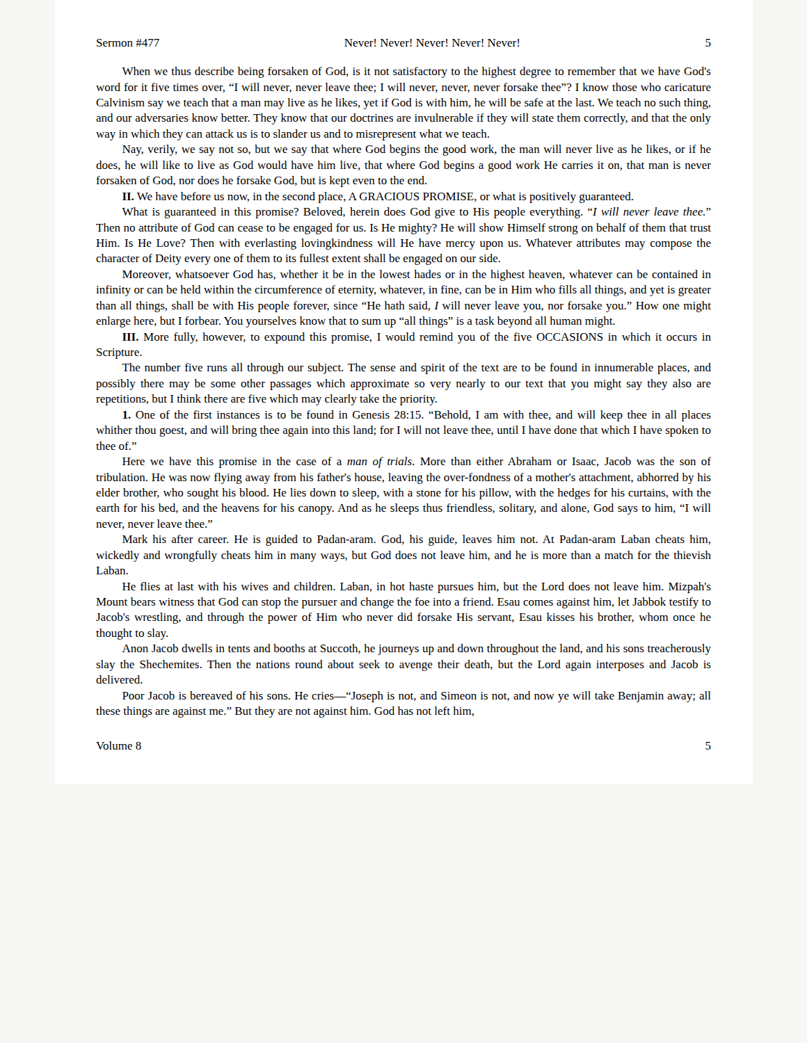Sermon #477
Never! Never! Never! Never! Never!
5
When we thus describe being forsaken of God, is it not satisfactory to the highest degree to remember that we have God's word for it five times over, “I will never, never leave thee; I will never, never, never forsake thee”? I know those who caricature Calvinism say we teach that a man may live as he likes, yet if God is with him, he will be safe at the last. We teach no such thing, and our adversaries know better. They know that our doctrines are invulnerable if they will state them correctly, and that the only way in which they can attack us is to slander us and to misrepresent what we teach.
Nay, verily, we say not so, but we say that where God begins the good work, the man will never live as he likes, or if he does, he will like to live as God would have him live, that where God begins a good work He carries it on, that man is never forsaken of God, nor does he forsake God, but is kept even to the end.
II. We have before us now, in the second place, A GRACIOUS PROMISE, or what is positively guaranteed.
What is guaranteed in this promise? Beloved, herein does God give to His people everything. “I will never leave thee.” Then no attribute of God can cease to be engaged for us. Is He mighty? He will show Himself strong on behalf of them that trust Him. Is He Love? Then with everlasting lovingkindness will He have mercy upon us. Whatever attributes may compose the character of Deity every one of them to its fullest extent shall be engaged on our side.
Moreover, whatsoever God has, whether it be in the lowest hades or in the highest heaven, whatever can be contained in infinity or can be held within the circumference of eternity, whatever, in fine, can be in Him who fills all things, and yet is greater than all things, shall be with His people forever, since “He hath said, I will never leave you, nor forsake you.” How one might enlarge here, but I forbear. You yourselves know that to sum up “all things” is a task beyond all human might.
III. More fully, however, to expound this promise, I would remind you of the five OCCASIONS in which it occurs in Scripture.
The number five runs all through our subject. The sense and spirit of the text are to be found in innumerable places, and possibly there may be some other passages which approximate so very nearly to our text that you might say they also are repetitions, but I think there are five which may clearly take the priority.
1. One of the first instances is to be found in Genesis 28:15. “Behold, I am with thee, and will keep thee in all places whither thou goest, and will bring thee again into this land; for I will not leave thee, until I have done that which I have spoken to thee of.”
Here we have this promise in the case of a man of trials. More than either Abraham or Isaac, Jacob was the son of tribulation. He was now flying away from his father's house, leaving the over-fondness of a mother's attachment, abhorred by his elder brother, who sought his blood. He lies down to sleep, with a stone for his pillow, with the hedges for his curtains, with the earth for his bed, and the heavens for his canopy. And as he sleeps thus friendless, solitary, and alone, God says to him, “I will never, never leave thee.”
Mark his after career. He is guided to Padan-aram. God, his guide, leaves him not. At Padan-aram Laban cheats him, wickedly and wrongfully cheats him in many ways, but God does not leave him, and he is more than a match for the thievish Laban.
He flies at last with his wives and children. Laban, in hot haste pursues him, but the Lord does not leave him. Mizpah's Mount bears witness that God can stop the pursuer and change the foe into a friend. Esau comes against him, let Jabbok testify to Jacob's wrestling, and through the power of Him who never did forsake His servant, Esau kisses his brother, whom once he thought to slay.
Anon Jacob dwells in tents and booths at Succoth, he journeys up and down throughout the land, and his sons treacherously slay the Shechemites. Then the nations round about seek to avenge their death, but the Lord again interposes and Jacob is delivered.
Poor Jacob is bereaved of his sons. He cries—“Joseph is not, and Simeon is not, and now ye will take Benjamin away; all these things are against me.” But they are not against him. God has not left him,
Volume 8
5